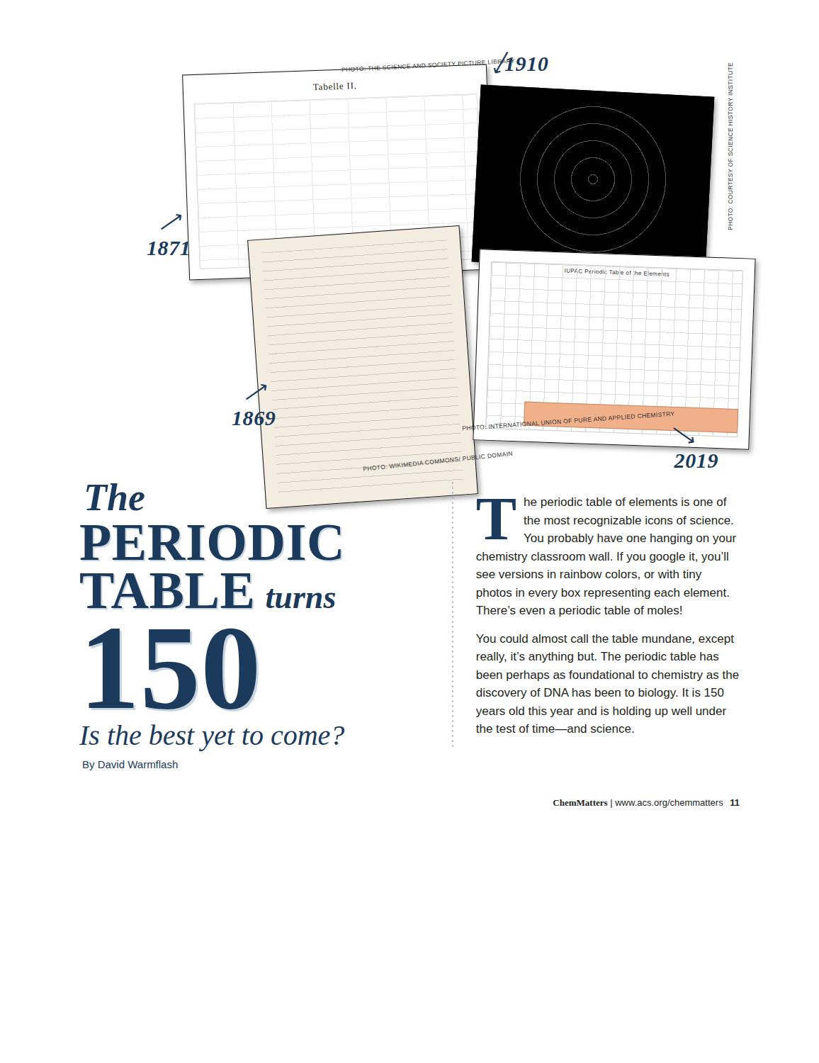Tabelle II.
IUPAC Periodic Table of the Elements
1871 ⟶ 1869 ⟶ 1910 ⟶ 2019 ⟶
Photo: The Science and Society Picture Library
Photo: Courtesy of Science History Institute
Photo: International Union of Pure and Applied Chemistry
Photo: Wikimedia Commons/ Public Domain
The
Periodic Table turns 150
Is the best yet to come?
By David Warmflash
The periodic table of elements is one of the most recognizable icons of science. You probably have one hanging on your chemistry classroom wall. If you google it, you’ll see versions in rainbow colors, or with tiny photos in every box representing each element. There’s even a periodic table of moles!
You could almost call the table mundane, except really, it’s anything but. The periodic table has been perhaps as foundational to chemistry as the discovery of DNA has been to biology. It is 150 years old this year and is holding up well under the test of time—and science.
ChemMatters | www.acs.org/chemmatters 11